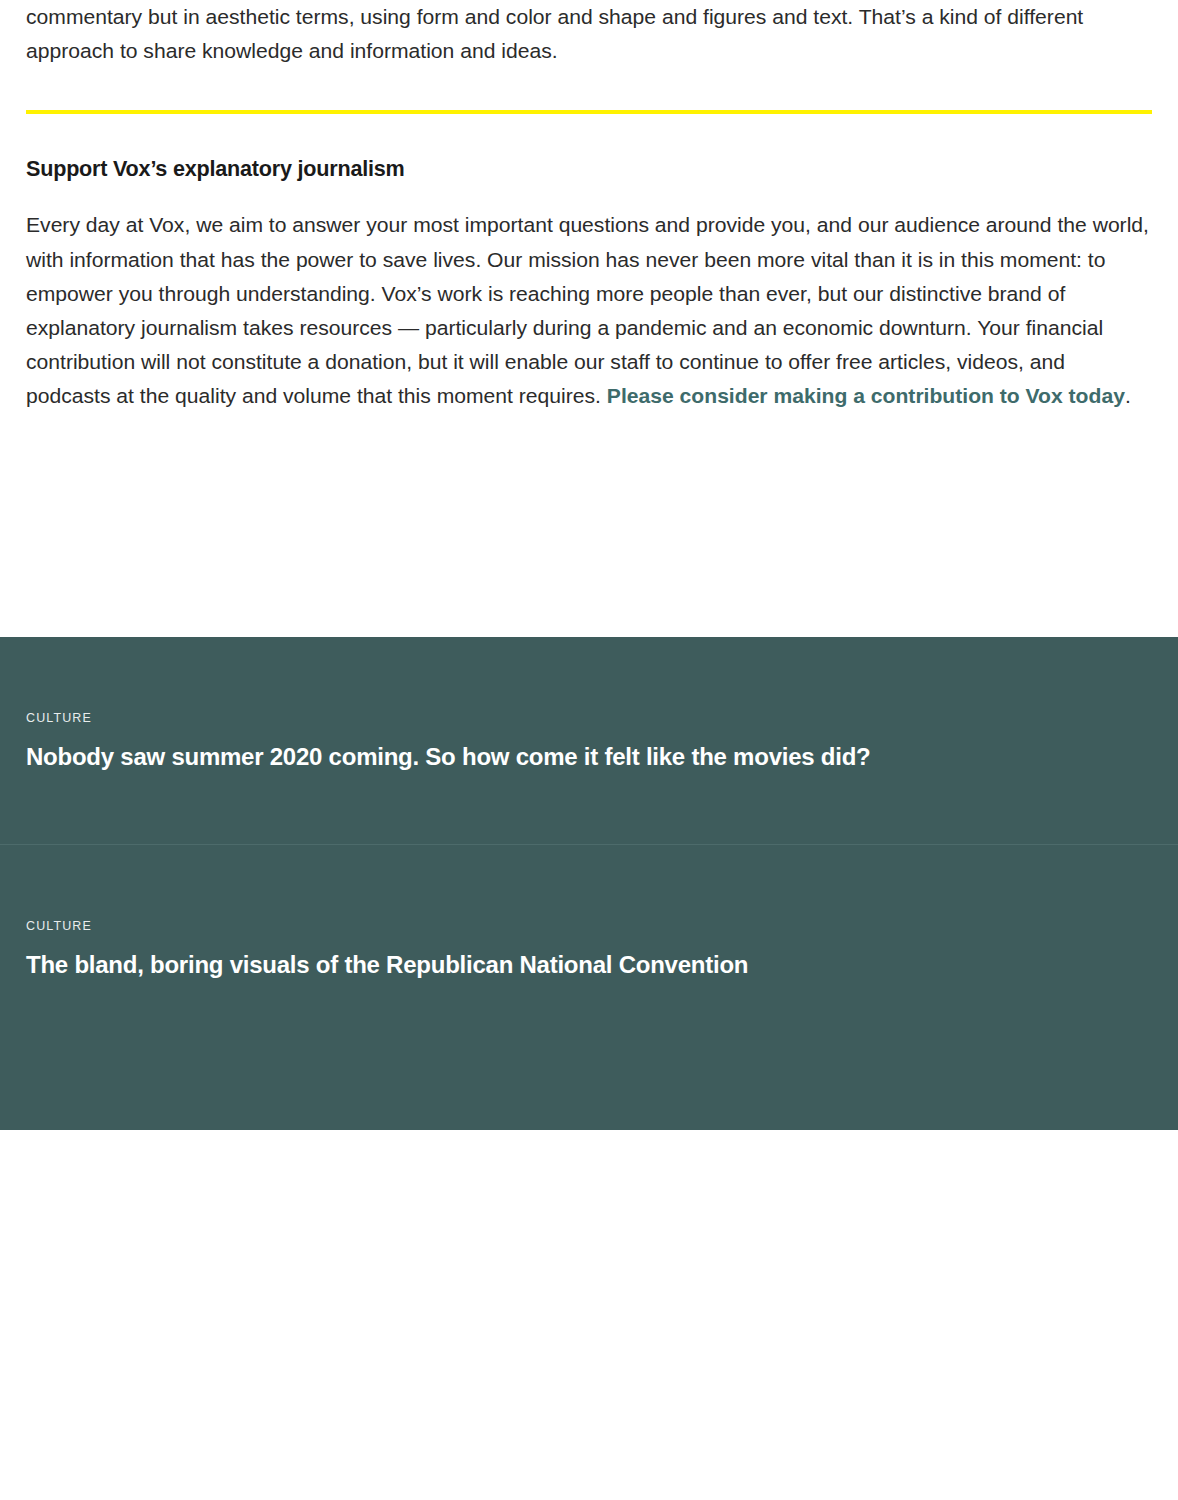commentary but in aesthetic terms, using form and color and shape and figures and text. That’s a kind of different approach to share knowledge and information and ideas.
Support Vox’s explanatory journalism
Every day at Vox, we aim to answer your most important questions and provide you, and our audience around the world, with information that has the power to save lives. Our mission has never been more vital than it is in this moment: to empower you through understanding. Vox’s work is reaching more people than ever, but our distinctive brand of explanatory journalism takes resources — particularly during a pandemic and an economic downturn. Your financial contribution will not constitute a donation, but it will enable our staff to continue to offer free articles, videos, and podcasts at the quality and volume that this moment requires. Please consider making a contribution to Vox today.
Culture Nobody saw summer 2020 coming. So how come it felt like the movies did?
Culture The bland, boring visuals of the Republican National Convention